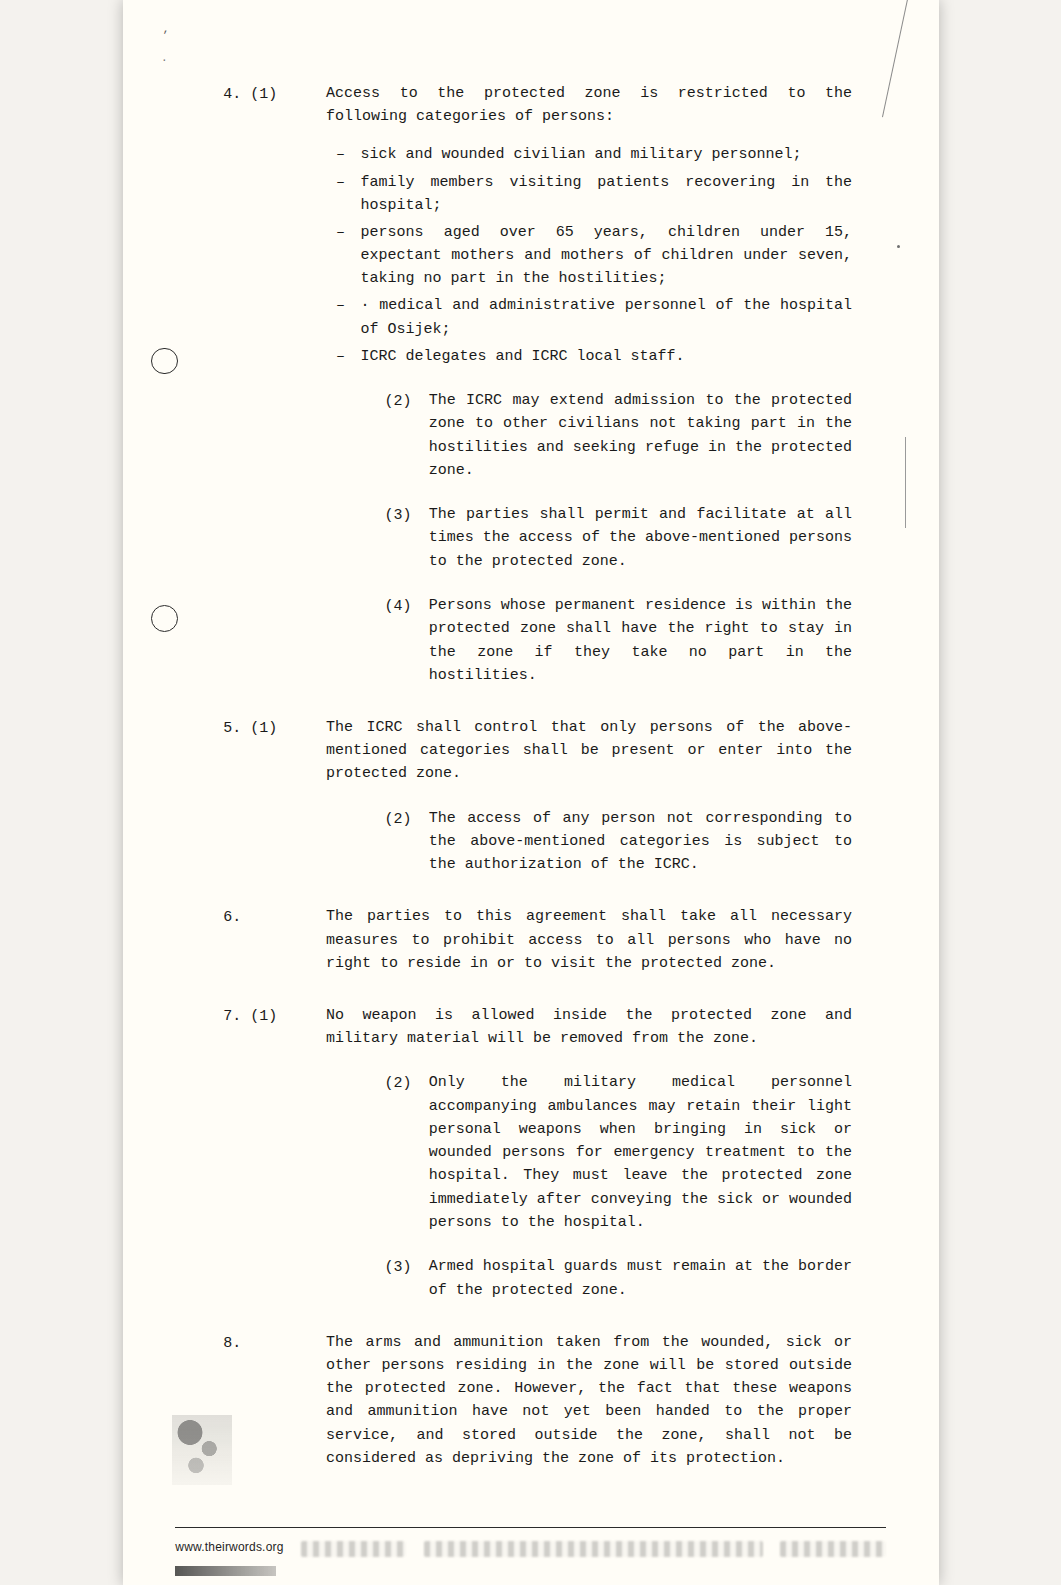,
.
4. (1)
Access to the protected zone is restricted to the following categories of persons:
sick and wounded civilian and military personnel;
family members visiting patients recovering in the hospital;
persons aged over 65 years, children under 15, expectant mothers and mothers of children under seven, taking no part in the hostilities;
medical and administrative personnel of the hospital of Osijek;
ICRC delegates and ICRC local staff.
(2)
The ICRC may extend admission to the protected zone to other civilians not taking part in the hostilities and seeking refuge in the protected zone.
(3)
The parties shall permit and facilitate at all times the access of the above-mentioned persons to the protected zone.
(4)
Persons whose permanent residence is within the protected zone shall have the right to stay in the zone if they take no part in the hostilities.
5. (1)
The ICRC shall control that only persons of the above-mentioned categories shall be present or enter into the protected zone.
(2)
The access of any person not corresponding to the above-mentioned categories is subject to the authorization of the ICRC.
6.
The parties to this agreement shall take all necessary measures to prohibit access to all persons who have no right to reside in or to visit the protected zone.
7. (1)
No weapon is allowed inside the protected zone and military material will be removed from the zone.
(2)
Only the military medical personnel accompanying ambulances may retain their light personal weapons when bringing in sick or wounded persons for emergency treatment to the hospital. They must leave the protected zone immediately after conveying the sick or wounded persons to the hospital.
(3)
Armed hospital guards must remain at the border of the protected zone.
8.
The arms and ammunition taken from the wounded, sick or other persons residing in the zone will be stored outside the protected zone. However, the fact that these weapons and ammunition have not yet been handed to the proper service, and stored outside the zone, shall not be considered as depriving the zone of its protection.
www.theirwords.org